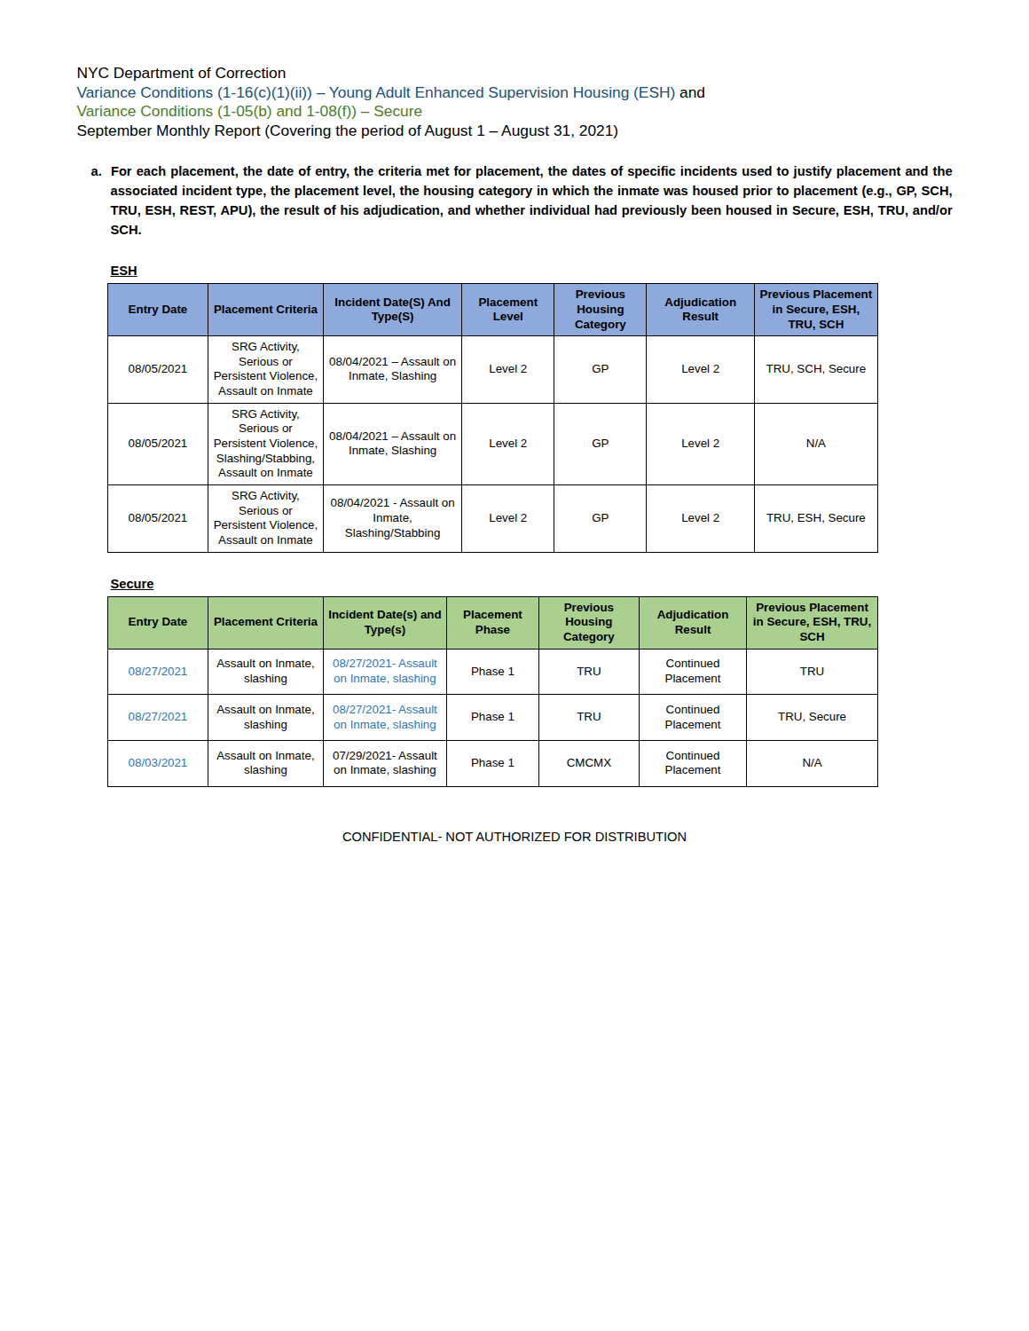NYC Department of Correction
Variance Conditions (1-16(c)(1)(ii)) – Young Adult Enhanced Supervision Housing (ESH) and
Variance Conditions (1-05(b) and 1-08(f)) – Secure
September Monthly Report (Covering the period of August 1 – August 31, 2021)
a. For each placement, the date of entry, the criteria met for placement, the dates of specific incidents used to justify placement and the associated incident type, the placement level, the housing category in which the inmate was housed prior to placement (e.g., GP, SCH, TRU, ESH, REST, APU), the result of his adjudication, and whether individual had previously been housed in Secure, ESH, TRU, and/or SCH.
ESH
| Entry Date | Placement Criteria | Incident Date(S) And Type(S) | Placement Level | Previous Housing Category | Adjudication Result | Previous Placement in Secure, ESH, TRU, SCH |
| --- | --- | --- | --- | --- | --- | --- |
| 08/05/2021 | SRG Activity, Serious or Persistent Violence, Assault on Inmate | 08/04/2021 – Assault on Inmate, Slashing | Level 2 | GP | Level 2 | TRU, SCH, Secure |
| 08/05/2021 | SRG Activity, Serious or Persistent Violence, Slashing/Stabbing, Assault on Inmate | 08/04/2021 – Assault on Inmate, Slashing | Level 2 | GP | Level 2 | N/A |
| 08/05/2021 | SRG Activity, Serious or Persistent Violence, Assault on Inmate | 08/04/2021 - Assault on Inmate, Slashing/Stabbing | Level 2 | GP | Level 2 | TRU, ESH, Secure |
Secure
| Entry Date | Placement Criteria | Incident Date(s) and Type(s) | Placement Phase | Previous Housing Category | Adjudication Result | Previous Placement in Secure, ESH, TRU, SCH |
| --- | --- | --- | --- | --- | --- | --- |
| 08/27/2021 | Assault on Inmate, slashing | 08/27/2021- Assault on Inmate, slashing | Phase 1 | TRU | Continued Placement | TRU |
| 08/27/2021 | Assault on Inmate, slashing | 08/27/2021- Assault on Inmate, slashing | Phase 1 | TRU | Continued Placement | TRU, Secure |
| 08/03/2021 | Assault on Inmate, slashing | 07/29/2021- Assault on Inmate, slashing | Phase 1 | CMCMX | Continued Placement | N/A |
CONFIDENTIAL- NOT AUTHORIZED FOR DISTRIBUTION